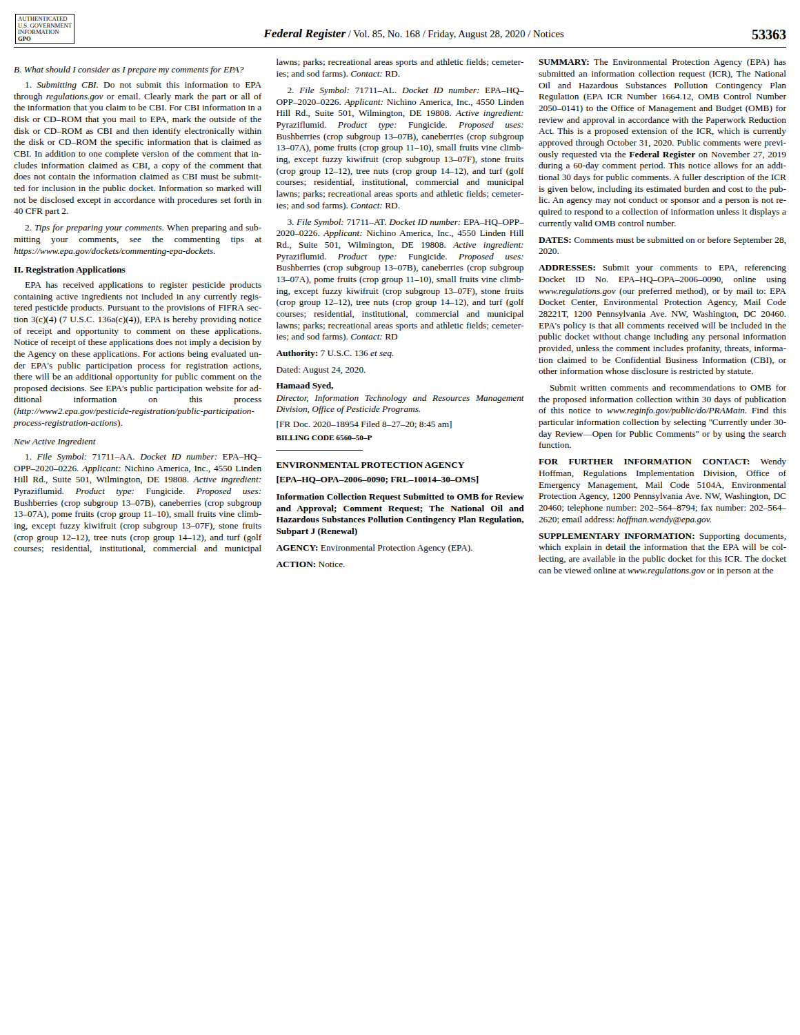AUTHENTICATED
U.S. GOVERNMENT
INFORMATION
GPO
Federal Register / Vol. 85, No. 168 / Friday, August 28, 2020 / Notices
53363
B. What should I consider as I prepare my comments for EPA?
1. Submitting CBI. Do not submit this information to EPA through regulations.gov or email. Clearly mark the part or all of the information that you claim to be CBI. For CBI information in a disk or CD–ROM that you mail to EPA, mark the outside of the disk or CD–ROM as CBI and then identify electronically within the disk or CD–ROM the specific information that is claimed as CBI. In addition to one complete version of the comment that includes information claimed as CBI, a copy of the comment that does not contain the information claimed as CBI must be submitted for inclusion in the public docket. Information so marked will not be disclosed except in accordance with procedures set forth in 40 CFR part 2.
2. Tips for preparing your comments. When preparing and submitting your comments, see the commenting tips at https://www.epa.gov/dockets/commenting-epa-dockets.
II. Registration Applications
EPA has received applications to register pesticide products containing active ingredients not included in any currently registered pesticide products. Pursuant to the provisions of FIFRA section 3(c)(4) (7 U.S.C. 136a(c)(4)), EPA is hereby providing notice of receipt and opportunity to comment on these applications. Notice of receipt of these applications does not imply a decision by the Agency on these applications. For actions being evaluated under EPA's public participation process for registration actions, there will be an additional opportunity for public comment on the proposed decisions. See EPA's public participation website for additional information on this process (http://www2.epa.gov/pesticide-registration/public-participation-process-registration-actions).
New Active Ingredient
1. File Symbol: 71711–AA. Docket ID number: EPA–HQ–OPP–2020–0226. Applicant: Nichino America, Inc., 4550 Linden Hill Rd., Suite 501, Wilmington, DE 19808. Active ingredient: Pyraziflumid. Product type: Fungicide. Proposed uses: Bushberries (crop subgroup 13–07B), caneberries (crop subgroup 13–07A), pome fruits (crop group 11–10), small fruits vine climbing, except fuzzy kiwifruit (crop subgroup 13–07F), stone fruits (crop group 12–12), tree nuts (crop group 14–12), and turf (golf courses; residential, institutional, commercial and municipal lawns; parks; recreational areas sports and athletic fields; cemeteries; and sod farms). Contact: RD.
2. File Symbol: 71711–AL. Docket ID number: EPA–HQ–OPP–2020–0226. Applicant: Nichino America, Inc., 4550 Linden Hill Rd., Suite 501, Wilmington, DE 19808. Active ingredient: Pyraziflumid. Product type: Fungicide. Proposed uses: Bushberries (crop subgroup 13–07B), caneberries (crop subgroup 13–07A), pome fruits (crop group 11–10), small fruits vine climbing, except fuzzy kiwifruit (crop subgroup 13–07F), stone fruits (crop group 12–12), tree nuts (crop group 14–12), and turf (golf courses; residential, institutional, commercial and municipal lawns; parks; recreational areas sports and athletic fields; cemeteries; and sod farms). Contact: RD.
3. File Symbol: 71711–AT. Docket ID number: EPA–HQ–OPP–2020–0226. Applicant: Nichino America, Inc., 4550 Linden Hill Rd., Suite 501, Wilmington, DE 19808. Active ingredient: Pyraziflumid. Product type: Fungicide. Proposed uses: Bushberries (crop subgroup 13–07B), caneberries (crop subgroup 13–07A), pome fruits (crop group 11–10), small fruits vine climbing, except fuzzy kiwifruit (crop subgroup 13–07F), stone fruits (crop group 12–12), tree nuts (crop group 14–12), and turf (golf courses; residential, institutional, commercial and municipal lawns; parks; recreational areas sports and athletic fields; cemeteries; and sod farms). Contact: RD
Authority: 7 U.S.C. 136 et seq.
Dated: August 24, 2020.
Hamaad Syed,
Director, Information Technology and Resources Management Division, Office of Pesticide Programs.
[FR Doc. 2020–18954 Filed 8–27–20; 8:45 am]
BILLING CODE 6560–50–P
ENVIRONMENTAL PROTECTION AGENCY
[EPA–HQ–OPA–2006–0090; FRL–10014–30–OMS]
Information Collection Request Submitted to OMB for Review and Approval; Comment Request; The National Oil and Hazardous Substances Pollution Contingency Plan Regulation, Subpart J (Renewal)
AGENCY: Environmental Protection Agency (EPA).
ACTION: Notice.
SUMMARY: The Environmental Protection Agency (EPA) has submitted an information collection request (ICR), The National Oil and Hazardous Substances Pollution Contingency Plan Regulation (EPA ICR Number 1664.12, OMB Control Number 2050–0141) to the Office of Management and Budget (OMB) for review and approval in accordance with the Paperwork Reduction Act. This is a proposed extension of the ICR, which is currently approved through October 31, 2020. Public comments were previously requested via the Federal Register on November 27, 2019 during a 60-day comment period. This notice allows for an additional 30 days for public comments. A fuller description of the ICR is given below, including its estimated burden and cost to the public. An agency may not conduct or sponsor and a person is not required to respond to a collection of information unless it displays a currently valid OMB control number.
DATES: Comments must be submitted on or before September 28, 2020.
ADDRESSES: Submit your comments to EPA, referencing Docket ID No. EPA–HQ–OPA–2006–0090, online using www.regulations.gov (our preferred method), or by mail to: EPA Docket Center, Environmental Protection Agency, Mail Code 28221T, 1200 Pennsylvania Ave. NW, Washington, DC 20460. EPA's policy is that all comments received will be included in the public docket without change including any personal information provided, unless the comment includes profanity, threats, information claimed to be Confidential Business Information (CBI), or other information whose disclosure is restricted by statute.
Submit written comments and recommendations to OMB for the proposed information collection within 30 days of publication of this notice to www.reginfo.gov/public/do/PRAMain. Find this particular information collection by selecting ''Currently under 30-day Review—Open for Public Comments'' or by using the search function.
FOR FURTHER INFORMATION CONTACT: Wendy Hoffman, Regulations Implementation Division, Office of Emergency Management, Mail Code 5104A, Environmental Protection Agency, 1200 Pennsylvania Ave. NW, Washington, DC 20460; telephone number: 202–564–8794; fax number: 202–564–2620; email address: hoffman.wendy@epa.gov.
SUPPLEMENTARY INFORMATION: Supporting documents, which explain in detail the information that the EPA will be collecting, are available in the public docket for this ICR. The docket can be viewed online at www.regulations.gov or in person at the